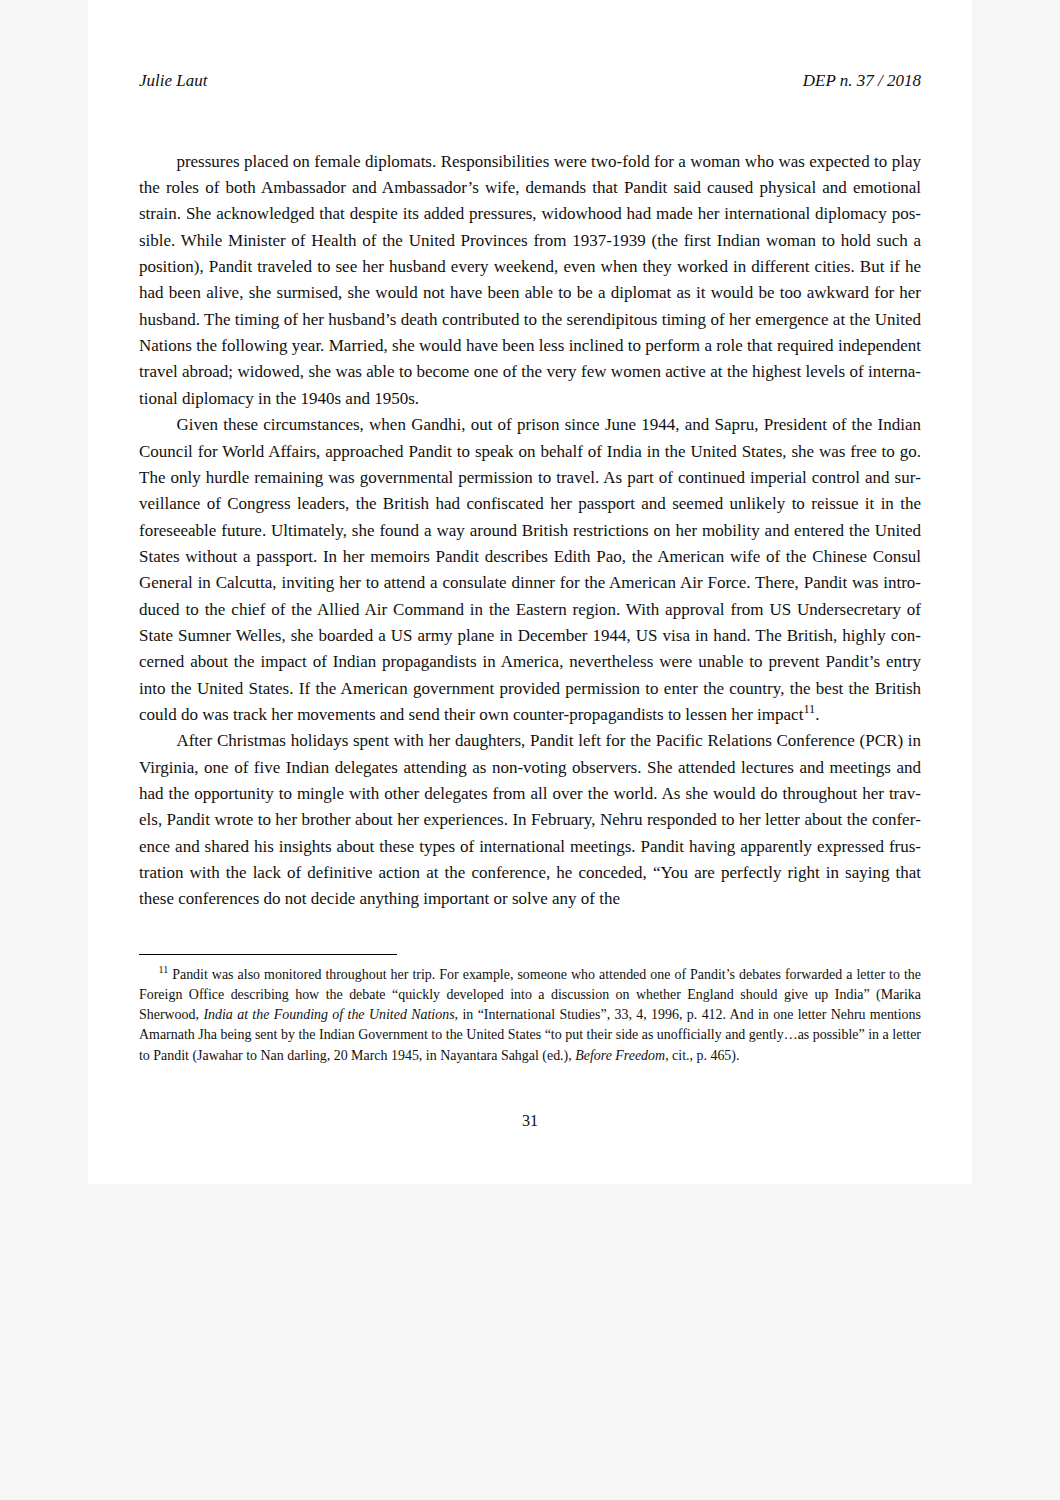Julie Laut DEP n. 37 / 2018
pressures placed on female diplomats. Responsibilities were two-fold for a woman who was expected to play the roles of both Ambassador and Ambassador’s wife, demands that Pandit said caused physical and emotional strain. She acknowledged that despite its added pressures, widowhood had made her international diplomacy possible. While Minister of Health of the United Provinces from 1937-1939 (the first Indian woman to hold such a position), Pandit traveled to see her husband every weekend, even when they worked in different cities. But if he had been alive, she surmised, she would not have been able to be a diplomat as it would be too awkward for her husband. The timing of her husband’s death contributed to the serendipitous timing of her emergence at the United Nations the following year. Married, she would have been less inclined to perform a role that required independent travel abroad; widowed, she was able to become one of the very few women active at the highest levels of international diplomacy in the 1940s and 1950s.
Given these circumstances, when Gandhi, out of prison since June 1944, and Sapru, President of the Indian Council for World Affairs, approached Pandit to speak on behalf of India in the United States, she was free to go. The only hurdle remaining was governmental permission to travel. As part of continued imperial control and surveillance of Congress leaders, the British had confiscated her passport and seemed unlikely to reissue it in the foreseeable future. Ultimately, she found a way around British restrictions on her mobility and entered the United States without a passport. In her memoirs Pandit describes Edith Pao, the American wife of the Chinese Consul General in Calcutta, inviting her to attend a consulate dinner for the American Air Force. There, Pandit was introduced to the chief of the Allied Air Command in the Eastern region. With approval from US Undersecretary of State Sumner Welles, she boarded a US army plane in December 1944, US visa in hand. The British, highly concerned about the impact of Indian propagandists in America, nevertheless were unable to prevent Pandit’s entry into the United States. If the American government provided permission to enter the country, the best the British could do was track her movements and send their own counter-propagandists to lessen her impact11.
After Christmas holidays spent with her daughters, Pandit left for the Pacific Relations Conference (PCR) in Virginia, one of five Indian delegates attending as non-voting observers. She attended lectures and meetings and had the opportunity to mingle with other delegates from all over the world. As she would do throughout her travels, Pandit wrote to her brother about her experiences. In February, Nehru responded to her letter about the conference and shared his insights about these types of international meetings. Pandit having apparently expressed frustration with the lack of definitive action at the conference, he conceded, “You are perfectly right in saying that these conferences do not decide anything important or solve any of the
11 Pandit was also monitored throughout her trip. For example, someone who attended one of Pandit’s debates forwarded a letter to the Foreign Office describing how the debate “quickly developed into a discussion on whether England should give up India” (Marika Sherwood, India at the Founding of the United Nations, in “International Studies”, 33, 4, 1996, p. 412. And in one letter Nehru mentions Amarnath Jha being sent by the Indian Government to the United States “to put their side as unofficially and gently…as possible” in a letter to Pandit (Jawahar to Nan darling, 20 March 1945, in Nayantara Sahgal (ed.), Before Freedom, cit., p. 465).
31